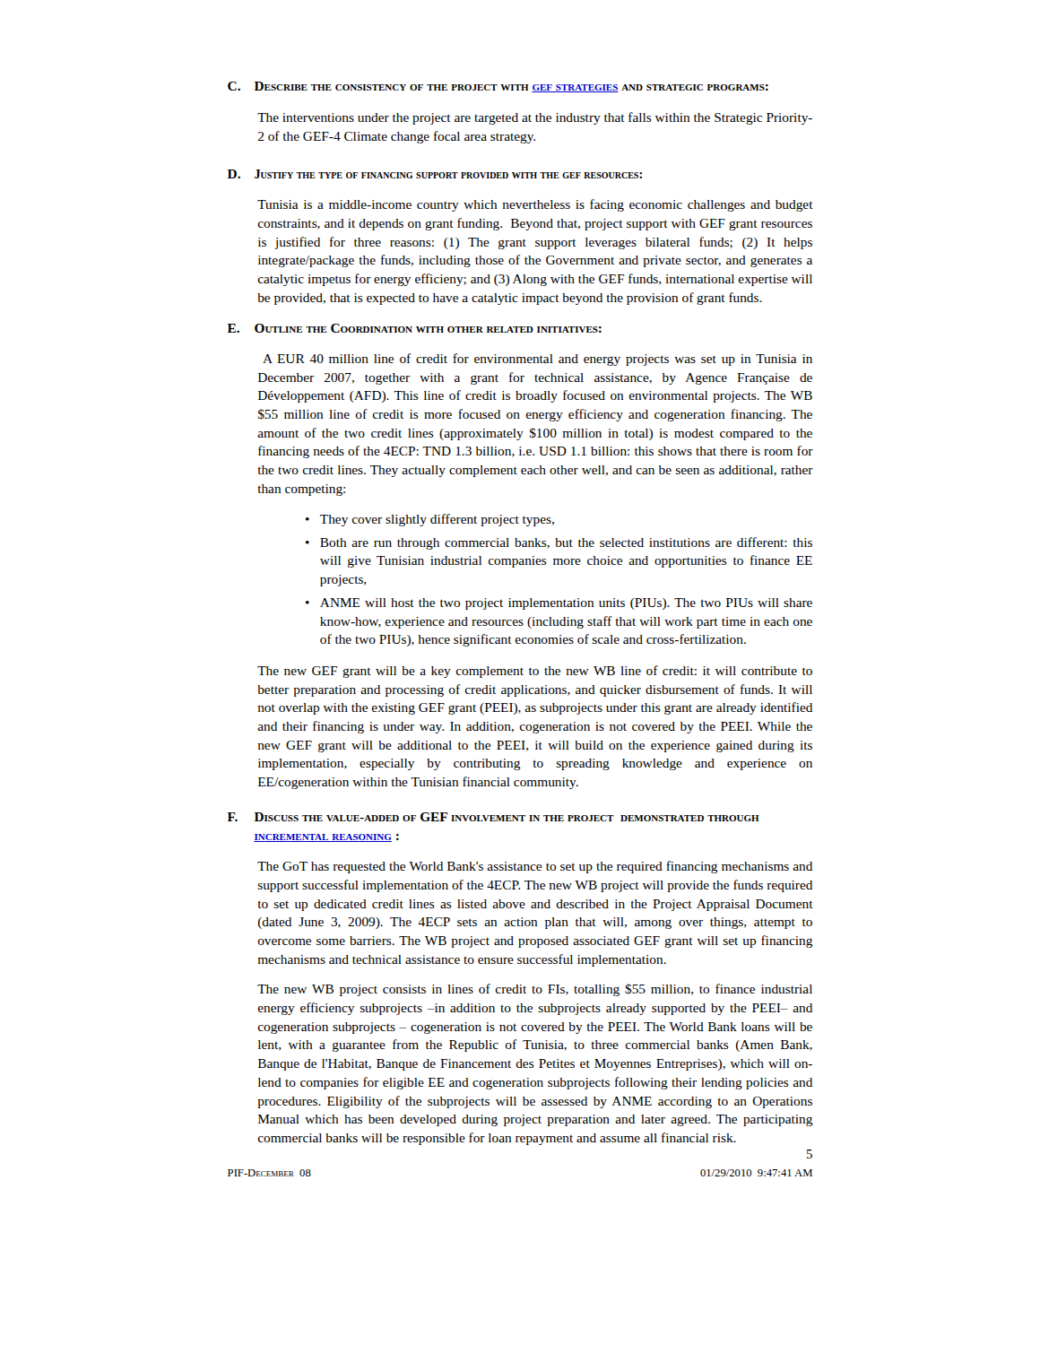C. Describe the consistency of the project with gef strategies and strategic programs:
The interventions under the project are targeted at the industry that falls within the Strategic Priority-2 of the GEF-4 Climate change focal area strategy.
D. Justify the type of financing support provided with the gef resources:
Tunisia is a middle-income country which nevertheless is facing economic challenges and budget constraints, and it depends on grant funding. Beyond that, project support with GEF grant resources is justified for three reasons: (1) The grant support leverages bilateral funds; (2) It helps integrate/package the funds, including those of the Government and private sector, and generates a catalytic impetus for energy efficieny; and (3) Along with the GEF funds, international expertise will be provided, that is expected to have a catalytic impact beyond the provision of grant funds.
E. Outline the Coordination with other related initiatives:
A EUR 40 million line of credit for environmental and energy projects was set up in Tunisia in December 2007, together with a grant for technical assistance, by Agence Française de Développement (AFD). This line of credit is broadly focused on environmental projects. The WB $55 million line of credit is more focused on energy efficiency and cogeneration financing. The amount of the two credit lines (approximately $100 million in total) is modest compared to the financing needs of the 4ECP: TND 1.3 billion, i.e. USD 1.1 billion: this shows that there is room for the two credit lines. They actually complement each other well, and can be seen as additional, rather than competing:
They cover slightly different project types,
Both are run through commercial banks, but the selected institutions are different: this will give Tunisian industrial companies more choice and opportunities to finance EE projects,
ANME will host the two project implementation units (PIUs). The two PIUs will share know-how, experience and resources (including staff that will work part time in each one of the two PIUs), hence significant economies of scale and cross-fertilization.
The new GEF grant will be a key complement to the new WB line of credit: it will contribute to better preparation and processing of credit applications, and quicker disbursement of funds. It will not overlap with the existing GEF grant (PEEI), as subprojects under this grant are already identified and their financing is under way. In addition, cogeneration is not covered by the PEEI. While the new GEF grant will be additional to the PEEI, it will build on the experience gained during its implementation, especially by contributing to spreading knowledge and experience on EE/cogeneration within the Tunisian financial community.
F. Discuss the value-added of GEF involvement in the project demonstrated through incremental reasoning :
The GoT has requested the World Bank's assistance to set up the required financing mechanisms and support successful implementation of the 4ECP. The new WB project will provide the funds required to set up dedicated credit lines as listed above and described in the Project Appraisal Document (dated June 3, 2009). The 4ECP sets an action plan that will, among over things, attempt to overcome some barriers. The WB project and proposed associated GEF grant will set up financing mechanisms and technical assistance to ensure successful implementation.
The new WB project consists in lines of credit to FIs, totalling $55 million, to finance industrial energy efficiency subprojects –in addition to the subprojects already supported by the PEEI– and cogeneration subprojects – cogeneration is not covered by the PEEI. The World Bank loans will be lent, with a guarantee from the Republic of Tunisia, to three commercial banks (Amen Bank, Banque de l'Habitat, Banque de Financement des Petites et Moyennes Entreprises), which will on-lend to companies for eligible EE and cogeneration subprojects following their lending policies and procedures. Eligibility of the subprojects will be assessed by ANME according to an Operations Manual which has been developed during project preparation and later agreed. The participating commercial banks will be responsible for loan repayment and assume all financial risk.
5
PIF-December 08
01/29/2010 9:47:41 AM